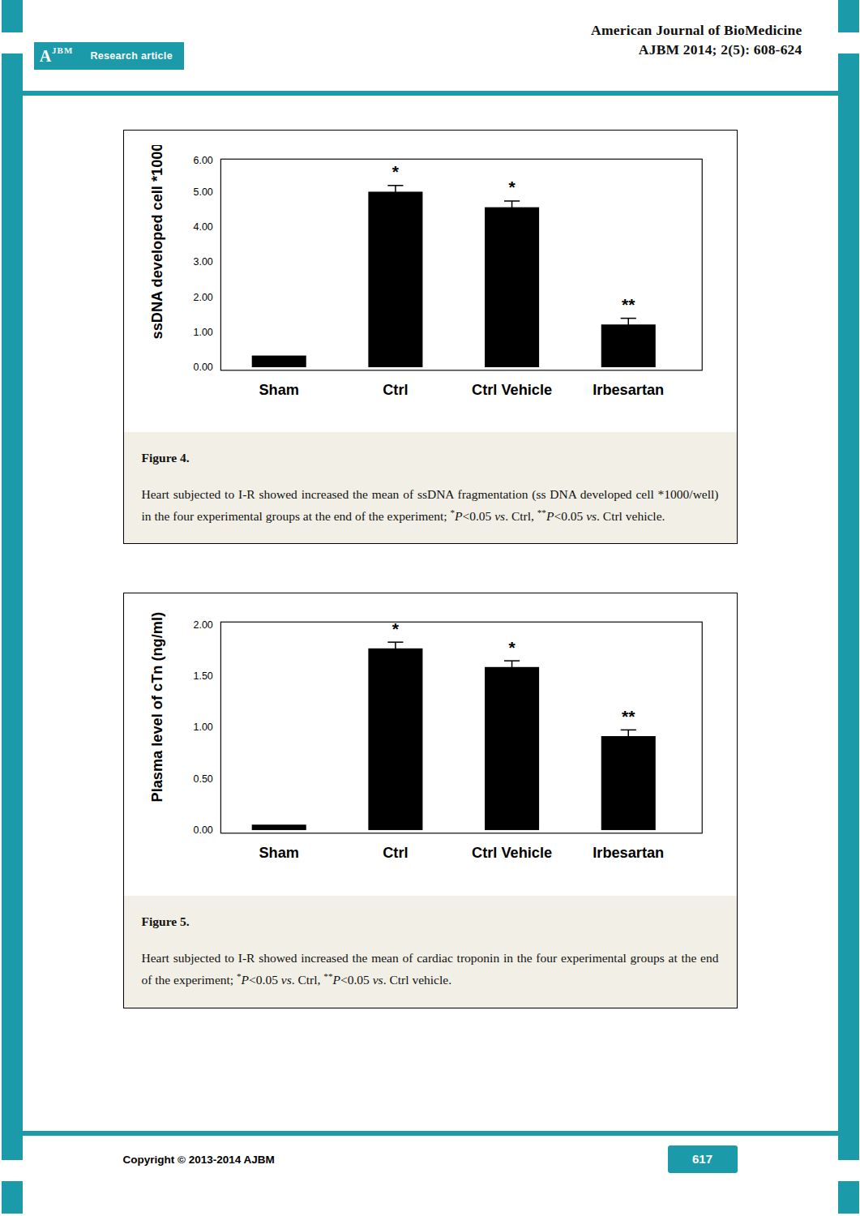AJBM
Research article
American Journal of BioMedicine AJBM 2014; 2(5): 608-624
ssDNA developed cell *1000/well 0.00 1.00 2.00 3.00 4.00 5.00 6.00 * * ** Sham Ctrl Ctrl Vehicle Irbesartan
Figure 4.
Heart subjected to I-R showed increased the mean of ssDNA fragmentation (ss DNA developed cell *1000/well) in the four experimental groups at the end of the experiment; *P<0.05 vs. Ctrl, **P<0.05 vs. Ctrl vehicle.
Plasma level of cTn (ng/ml) 0.00 0.50 1.00 1.50 2.00 * * ** Sham Ctrl Ctrl Vehicle Irbesartan
Figure 5.
Heart subjected to I-R showed increased the mean of cardiac troponin in the four experimental groups at the end of the experiment; *P<0.05 vs. Ctrl, **P<0.05 vs. Ctrl vehicle.
Copyright © 2013-2014 AJBM
617